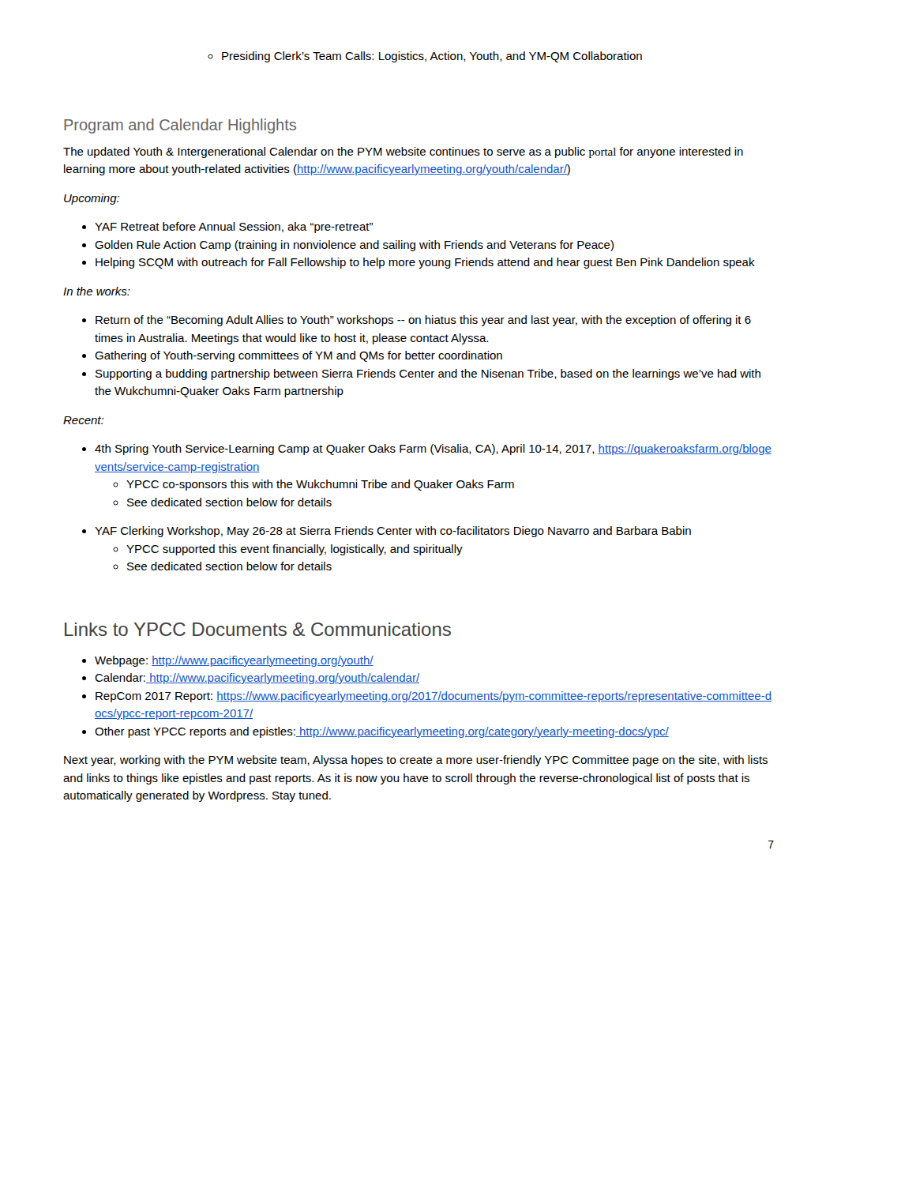Presiding Clerk’s Team Calls: Logistics, Action, Youth, and YM-QM Collaboration
Program and Calendar Highlights
The updated Youth & Intergenerational Calendar on the PYM website continues to serve as a public portal for anyone interested in learning more about youth-related activities (http://www.pacificyearlymeeting.org/youth/calendar/)
Upcoming:
YAF Retreat before Annual Session, aka “pre-retreat”
Golden Rule Action Camp (training in nonviolence and sailing with Friends and Veterans for Peace)
Helping SCQM with outreach for Fall Fellowship to help more young Friends attend and hear guest Ben Pink Dandelion speak
In the works:
Return of the “Becoming Adult Allies to Youth” workshops -- on hiatus this year and last year, with the exception of offering it 6 times in Australia. Meetings that would like to host it, please contact Alyssa.
Gathering of Youth-serving committees of YM and QMs for better coordination
Supporting a budding partnership between Sierra Friends Center and the Nisenan Tribe, based on the learnings we’ve had with the Wukchumni-Quaker Oaks Farm partnership
Recent:
4th Spring Youth Service-Learning Camp at Quaker Oaks Farm (Visalia, CA), April 10-14, 2017, https://quakeroaksfarm.org/blogevents/service-camp-registration
YPCC co-sponsors this with the Wukchumni Tribe and Quaker Oaks Farm
See dedicated section below for details
YAF Clerking Workshop, May 26-28 at Sierra Friends Center with co-facilitators Diego Navarro and Barbara Babin
YPCC supported this event financially, logistically, and spiritually
See dedicated section below for details
Links to YPCC Documents & Communications
Webpage: http://www.pacificyearlymeeting.org/youth/
Calendar: http://www.pacificyearlymeeting.org/youth/calendar/
RepCom 2017 Report: https://www.pacificyearlymeeting.org/2017/documents/pym-committee-reports/representative-committee-docs/ypcc-report-repcom-2017/
Other past YPCC reports and epistles: http://www.pacificyearlymeeting.org/category/yearly-meeting-docs/ypc/
Next year, working with the PYM website team, Alyssa hopes to create a more user-friendly YPC Committee page on the site, with lists and links to things like epistles and past reports. As it is now you have to scroll through the reverse-chronological list of posts that is automatically generated by Wordpress. Stay tuned.
7